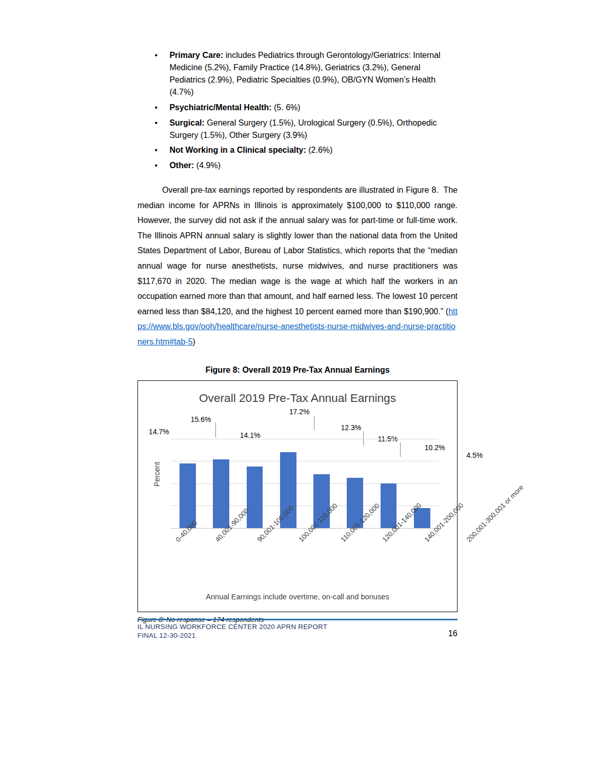Primary Care: includes Pediatrics through Gerontology/Geriatrics: Internal Medicine (5.2%), Family Practice (14.8%), Geriatrics (3.2%), General Pediatrics (2.9%), Pediatric Specialties (0.9%), OB/GYN Women’s Health (4.7%)
Psychiatric/Mental Health: (5. 6%)
Surgical: General Surgery (1.5%), Urological Surgery (0.5%), Orthopedic Surgery (1.5%), Other Surgery (3.9%)
Not Working in a Clinical specialty: (2.6%)
Other: (4.9%)
Overall pre-tax earnings reported by respondents are illustrated in Figure 8. The median income for APRNs in Illinois is approximately $100,000 to $110,000 range. However, the survey did not ask if the annual salary was for part-time or full-time work. The Illinois APRN annual salary is slightly lower than the national data from the United States Department of Labor, Bureau of Labor Statistics, which reports that the “median annual wage for nurse anesthetists, nurse midwives, and nurse practitioners was $117,670 in 2020. The median wage is the wage at which half the workers in an occupation earned more than that amount, and half earned less. The lowest 10 percent earned less than $84,120, and the highest 10 percent earned more than $190,900.” (https://www.bls.gov/ooh/healthcare/nurse-anesthetists-nurse-midwives-and-nurse-practitioners.htm#tab-5)
Figure 8: Overall 2019 Pre-Tax Annual Earnings
Overall 2019 Pre-Tax Annual Earnings
Percent
14.7%
15.6%
14.1%
17.2%
12.3%
11.5%
10.2%
4.5%
0-40,000
40,001-90,000
90,001-100,000
100,001-110,000
110,001-120,000
120,001-140,000
140,001-200,000
200,001-300,001 or more
Annual Earnings include overtime, on-call and bonuses
Figure 8: No response = 174 respondents
IL NURSING WORKFORCE CENTER 2020 APRN REPORT
FINAL 12-30-2021
16